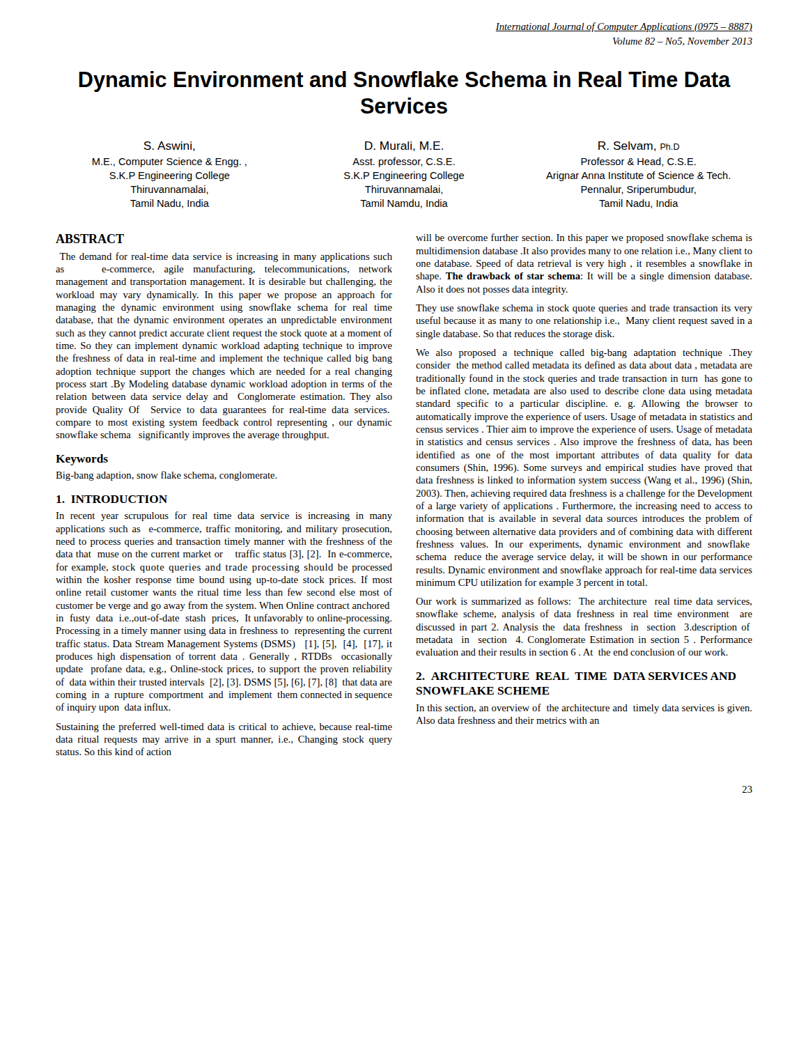International Journal of Computer Applications (0975 – 8887)
Volume 82 – No5, November 2013
Dynamic Environment and Snowflake Schema in Real Time Data Services
S. Aswini,
M.E., Computer Science & Engg. ,
S.K.P Engineering College
Thiruvannamalai,
Tamil Nadu, India
D. Murali, M.E.
Asst. professor, C.S.E.
S.K.P Engineering College
Thiruvannamalai,
Tamil Namdu, India
R. Selvam, Ph.D
Professor & Head, C.S.E.
Arignar Anna Institute of Science & Tech.
Pennalur, Sriperumbudur,
Tamil Nadu, India
ABSTRACT
The demand for real-time data service is increasing in many applications such as e-commerce, agile manufacturing, telecommunications, network management and transportation management. It is desirable but challenging, the workload may vary dynamically. In this paper we propose an approach for managing the dynamic environment using snowflake schema for real time database, that the dynamic environment operates an unpredictable environment such as they cannot predict accurate client request the stock quote at a moment of time. So they can implement dynamic workload adapting technique to improve the freshness of data in real-time and implement the technique called big bang adoption technique support the changes which are needed for a real changing process start .By Modeling database dynamic workload adoption in terms of the relation between data service delay and Conglomerate estimation. They also provide Quality Of Service to data guarantees for real-time data services. compare to most existing system feedback control representing , our dynamic snowflake schema significantly improves the average throughput.
Keywords
Big-bang adaption, snow flake schema, conglomerate.
1. INTRODUCTION
In recent year scrupulous for real time data service is increasing in many applications such as e-commerce, traffic monitoring, and military prosecution, need to process queries and transaction timely manner with the freshness of the data that muse on the current market or traffic status [3], [2]. In e-commerce, for example, stock quote queries and trade processing should be processed within the kosher response time bound using up-to-date stock prices. If most online retail customer wants the ritual time less than few second else most of customer be verge and go away from the system. When Online contract anchored in fusty data i.e.,out-of-date stash prices, It unfavorably to online-processing. Processing in a timely manner using data in freshness to representing the current traffic status. Data Stream Management Systems (DSMS) [1], [5], [4], [17], it produces high dispensation of torrent data . Generally , RTDBs occasionally update profane data, e.g., Online-stock prices, to support the proven reliability of data within their trusted intervals [2], [3]. DSMS [5], [6], [7], [8] that data are coming in a rupture comportment and implement them connected in sequence of inquiry upon data influx.
Sustaining the preferred well-timed data is critical to achieve, because real-time data ritual requests may arrive in a spurt manner, i.e., Changing stock query status. So this kind of action
will be overcome further section. In this paper we proposed snowflake schema is multidimension database .It also provides many to one relation i.e., Many client to one database. Speed of data retrieval is very high , it resembles a snowflake in shape. The drawback of star schema: It will be a single dimension database. Also it does not posses data integrity.
They use snowflake schema in stock quote queries and trade transaction its very useful because it as many to one relationship i.e., Many client request saved in a single database. So that reduces the storage disk.
We also proposed a technique called big-bang adaptation technique .They consider the method called metadata its defined as data about data , metadata are traditionally found in the stock queries and trade transaction in turn has gone to be inflated clone, metadata are also used to describe clone data using metadata standard specific to a particular discipline. e. g. Allowing the browser to automatically improve the experience of users. Usage of metadata in statistics and census services . Thier aim to improve the experience of users. Usage of metadata in statistics and census services . Also improve the freshness of data, has been identified as one of the most important attributes of data quality for data consumers (Shin, 1996). Some surveys and empirical studies have proved that data freshness is linked to information system success (Wang et al., 1996) (Shin, 2003). Then, achieving required data freshness is a challenge for the Development of a large variety of applications . Furthermore, the increasing need to access to information that is available in several data sources introduces the problem of choosing between alternative data providers and of combining data with different freshness values. In our experiments, dynamic environment and snowflake schema reduce the average service delay, it will be shown in our performance results. Dynamic environment and snowflake approach for real-time data services minimum CPU utilization for example 3 percent in total.
Our work is summarized as follows: The architecture real time data services, snowflake scheme, analysis of data freshness in real time environment are discussed in part 2. Analysis the data freshness in section 3.description of metadata in section 4. Conglomerate Estimation in section 5 . Performance evaluation and their results in section 6 . At the end conclusion of our work.
2. ARCHITECTURE REAL TIME DATA SERVICES AND SNOWFLAKE SCHEME
In this section, an overview of the architecture and timely data services is given. Also data freshness and their metrics with an
23